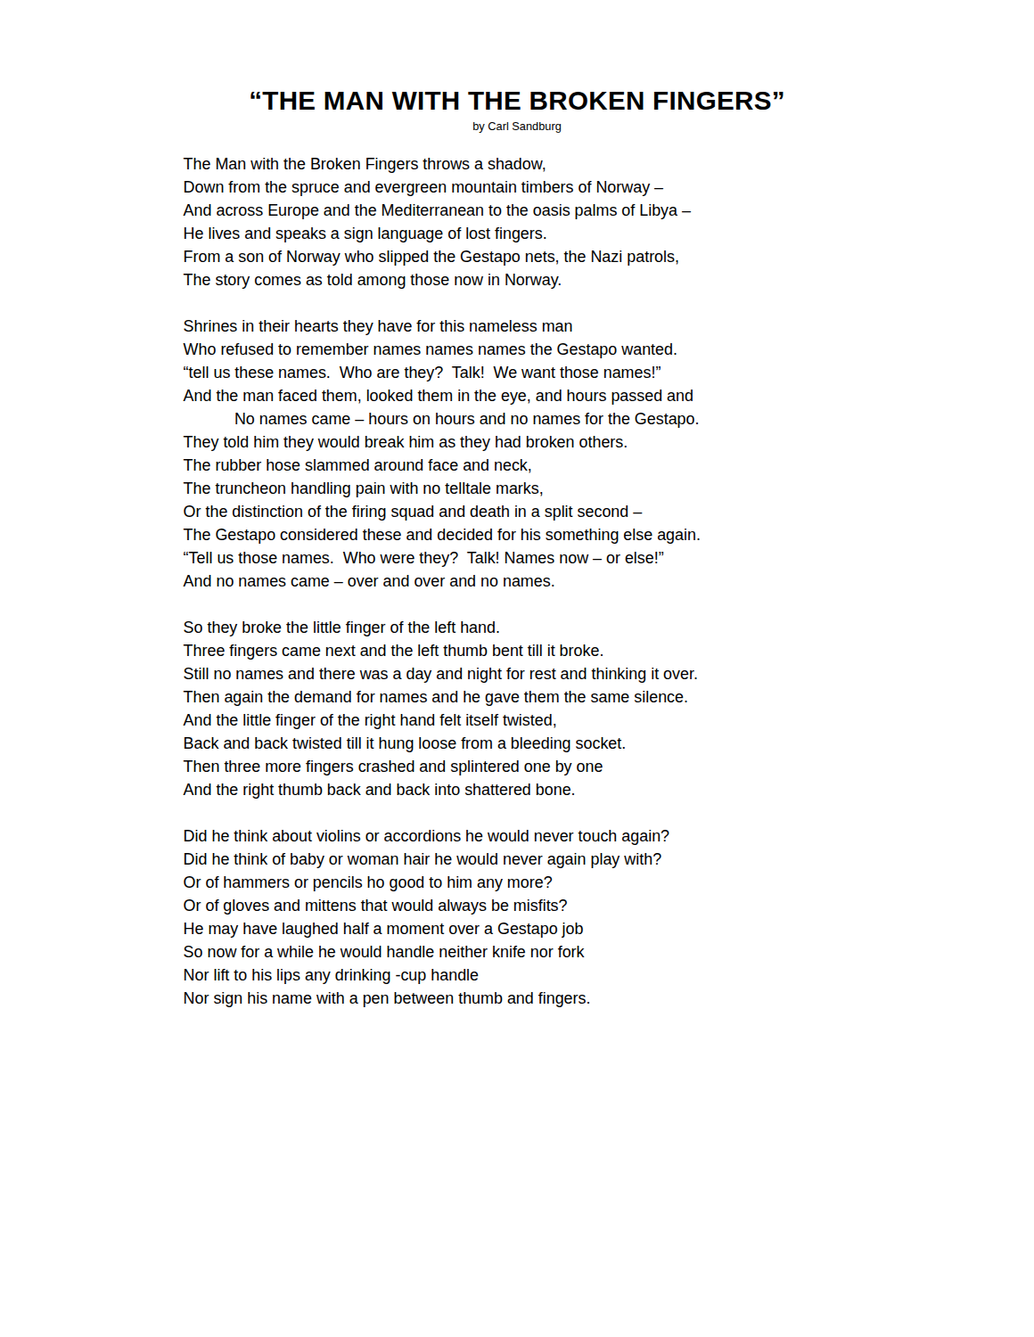“THE MAN WITH THE BROKEN FINGERS”
by Carl Sandburg
The Man with the Broken Fingers throws a shadow,
Down from the spruce and evergreen mountain timbers of Norway –
And across Europe and the Mediterranean to the oasis palms of Libya –
He lives and speaks a sign language of lost fingers.
From a son of Norway who slipped the Gestapo nets, the Nazi patrols,
The story comes as told among those now in Norway.
Shrines in their hearts they have for this nameless man
Who refused to remember names names names the Gestapo wanted.
“tell us these names. Who are they? Talk! We want those names!”
And the man faced them, looked them in the eye, and hours passed and
No names came – hours on hours and no names for the Gestapo.
They told him they would break him as they had broken others.
The rubber hose slammed around face and neck,
The truncheon handling pain with no telltale marks,
Or the distinction of the firing squad and death in a split second –
The Gestapo considered these and decided for his something else again.
“Tell us those names. Who were they? Talk! Names now – or else!”
And no names came – over and over and no names.
So they broke the little finger of the left hand.
Three fingers came next and the left thumb bent till it broke.
Still no names and there was a day and night for rest and thinking it over.
Then again the demand for names and he gave them the same silence.
And the little finger of the right hand felt itself twisted,
Back and back twisted till it hung loose from a bleeding socket.
Then three more fingers crashed and splintered one by one
And the right thumb back and back into shattered bone.
Did he think about violins or accordions he would never touch again?
Did he think of baby or woman hair he would never again play with?
Or of hammers or pencils ho good to him any more?
Or of gloves and mittens that would always be misfits?
He may have laughed half a moment over a Gestapo job
So now for a while he would handle neither knife nor fork
Nor lift to his lips any drinking -cup handle
Nor sign his name with a pen between thumb and fingers.